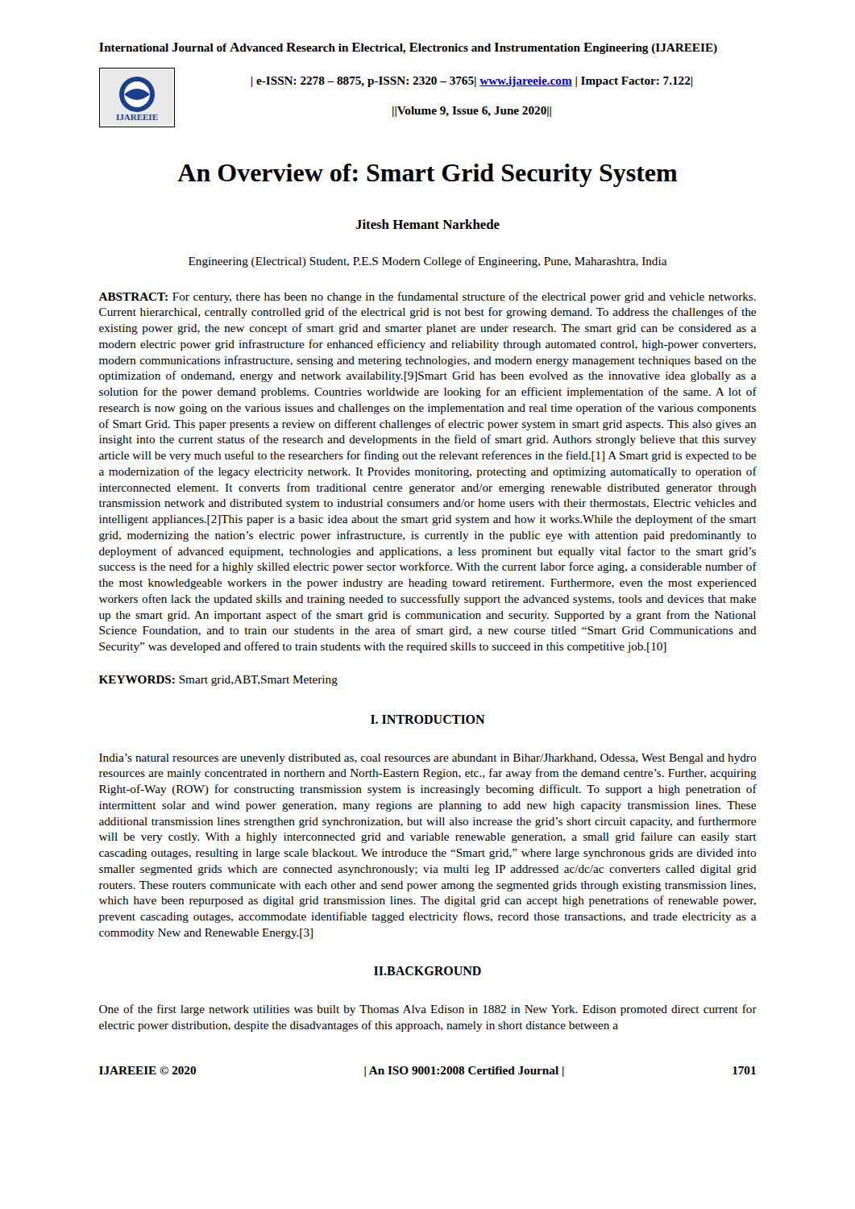International Journal of Advanced Research in Electrical, Electronics and Instrumentation Engineering (IJAREEIE)
IJAREEIE
| e-ISSN: 2278 – 8875, p-ISSN: 2320 – 3765| www.ijareeie.com | Impact Factor: 7.122|
||Volume 9, Issue 6, June 2020||
An Overview of: Smart Grid Security System
Jitesh Hemant Narkhede
Engineering (Electrical) Student, P.E.S Modern College of Engineering, Pune, Maharashtra, India
ABSTRACT: For century, there has been no change in the fundamental structure of the electrical power grid and vehicle networks. Current hierarchical, centrally controlled grid of the electrical grid is not best for growing demand. To address the challenges of the existing power grid, the new concept of smart grid and smarter planet are under research. The smart grid can be considered as a modern electric power grid infrastructure for enhanced efficiency and reliability through automated control, high-power converters, modern communications infrastructure, sensing and metering technologies, and modern energy management techniques based on the optimization of ondemand, energy and network availability.[9]Smart Grid has been evolved as the innovative idea globally as a solution for the power demand problems. Countries worldwide are looking for an efficient implementation of the same. A lot of research is now going on the various issues and challenges on the implementation and real time operation of the various components of Smart Grid. This paper presents a review on different challenges of electric power system in smart grid aspects. This also gives an insight into the current status of the research and developments in the field of smart grid. Authors strongly believe that this survey article will be very much useful to the researchers for finding out the relevant references in the field.[1] A Smart grid is expected to be a modernization of the legacy electricity network. It Provides monitoring, protecting and optimizing automatically to operation of interconnected element. It converts from traditional centre generator and/or emerging renewable distributed generator through transmission network and distributed system to industrial consumers and/or home users with their thermostats, Electric vehicles and intelligent appliances.[2]This paper is a basic idea about the smart grid system and how it works.While the deployment of the smart grid, modernizing the nation’s electric power infrastructure, is currently in the public eye with attention paid predominantly to deployment of advanced equipment, technologies and applications, a less prominent but equally vital factor to the smart grid’s success is the need for a highly skilled electric power sector workforce. With the current labor force aging, a considerable number of the most knowledgeable workers in the power industry are heading toward retirement. Furthermore, even the most experienced workers often lack the updated skills and training needed to successfully support the advanced systems, tools and devices that make up the smart grid. An important aspect of the smart grid is communication and security. Supported by a grant from the National Science Foundation, and to train our students in the area of smart gird, a new course titled “Smart Grid Communications and Security” was developed and offered to train students with the required skills to succeed in this competitive job.[10]
KEYWORDS: Smart grid,ABT,Smart Metering
I. INTRODUCTION
India’s natural resources are unevenly distributed as, coal resources are abundant in Bihar/Jharkhand, Odessa, West Bengal and hydro resources are mainly concentrated in northern and North-Eastern Region, etc., far away from the demand centre’s. Further, acquiring Right-of-Way (ROW) for constructing transmission system is increasingly becoming difficult. To support a high penetration of intermittent solar and wind power generation, many regions are planning to add new high capacity transmission lines. These additional transmission lines strengthen grid synchronization, but will also increase the grid’s short circuit capacity, and furthermore will be very costly. With a highly interconnected grid and variable renewable generation, a small grid failure can easily start cascading outages, resulting in large scale blackout. We introduce the “Smart grid,” where large synchronous grids are divided into smaller segmented grids which are connected asynchronously; via multi leg IP addressed ac/dc/ac converters called digital grid routers. These routers communicate with each other and send power among the segmented grids through existing transmission lines, which have been repurposed as digital grid transmission lines. The digital grid can accept high penetrations of renewable power, prevent cascading outages, accommodate identifiable tagged electricity flows, record those transactions, and trade electricity as a commodity New and Renewable Energy.[3]
II.BACKGROUND
One of the first large network utilities was built by Thomas Alva Edison in 1882 in New York. Edison promoted direct current for electric power distribution, despite the disadvantages of this approach, namely in short distance between a
IJAREEIE © 2020 | An ISO 9001:2008 Certified Journal | 1701